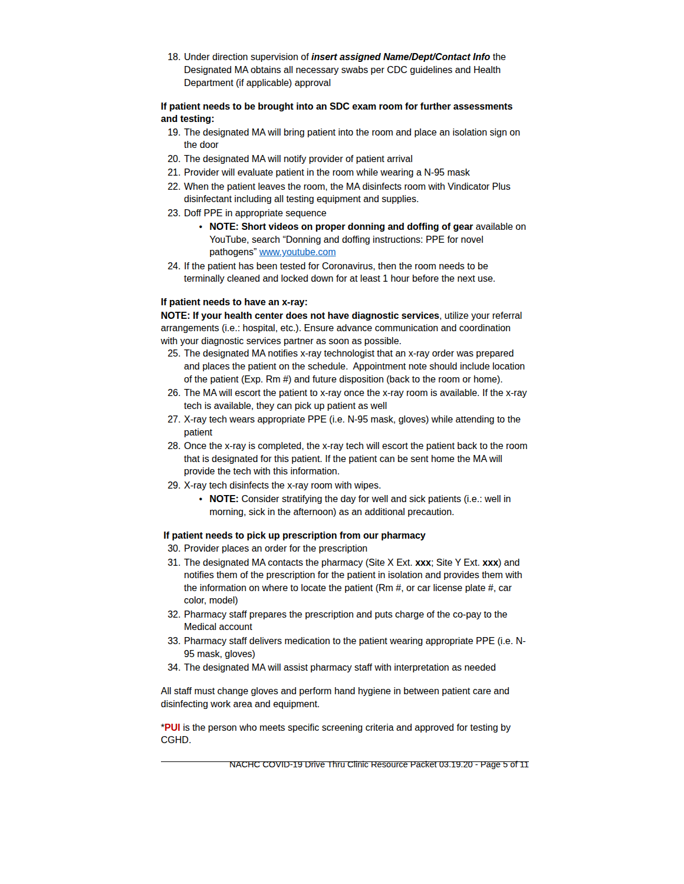18. Under direction supervision of insert assigned Name/Dept/Contact Info the Designated MA obtains all necessary swabs per CDC guidelines and Health Department (if applicable) approval
If patient needs to be brought into an SDC exam room for further assessments and testing:
19. The designated MA will bring patient into the room and place an isolation sign on the door
20. The designated MA will notify provider of patient arrival
21. Provider will evaluate patient in the room while wearing a N-95 mask
22. When the patient leaves the room, the MA disinfects room with Vindicator Plus disinfectant including all testing equipment and supplies.
23. Doff PPE in appropriate sequence
NOTE: Short videos on proper donning and doffing of gear available on YouTube, search “Donning and doffing instructions: PPE for novel pathogens” www.youtube.com
24. If the patient has been tested for Coronavirus, then the room needs to be terminally cleaned and locked down for at least 1 hour before the next use.
If patient needs to have an x-ray:
NOTE: If your health center does not have diagnostic services, utilize your referral arrangements (i.e.: hospital, etc.). Ensure advance communication and coordination with your diagnostic services partner as soon as possible.
25. The designated MA notifies x-ray technologist that an x-ray order was prepared and places the patient on the schedule. Appointment note should include location of the patient (Exp. Rm #) and future disposition (back to the room or home).
26. The MA will escort the patient to x-ray once the x-ray room is available. If the x-ray tech is available, they can pick up patient as well
27. X-ray tech wears appropriate PPE (i.e. N-95 mask, gloves) while attending to the patient
28. Once the x-ray is completed, the x-ray tech will escort the patient back to the room that is designated for this patient. If the patient can be sent home the MA will provide the tech with this information.
29. X-ray tech disinfects the x-ray room with wipes.
NOTE: Consider stratifying the day for well and sick patients (i.e.: well in morning, sick in the afternoon) as an additional precaution.
If patient needs to pick up prescription from our pharmacy
30. Provider places an order for the prescription
31. The designated MA contacts the pharmacy (Site X Ext. xxx; Site Y Ext. xxx) and notifies them of the prescription for the patient in isolation and provides them with the information on where to locate the patient (Rm #, or car license plate #, car color, model)
32. Pharmacy staff prepares the prescription and puts charge of the co-pay to the Medical account
33. Pharmacy staff delivers medication to the patient wearing appropriate PPE (i.e. N-95 mask, gloves)
34. The designated MA will assist pharmacy staff with interpretation as needed
All staff must change gloves and perform hand hygiene in between patient care and disinfecting work area and equipment.
*PUI is the person who meets specific screening criteria and approved for testing by CGHD.
NACHC COVID-19 Drive Thru Clinic Resource Packet 03.19.20 - Page 5 of 11